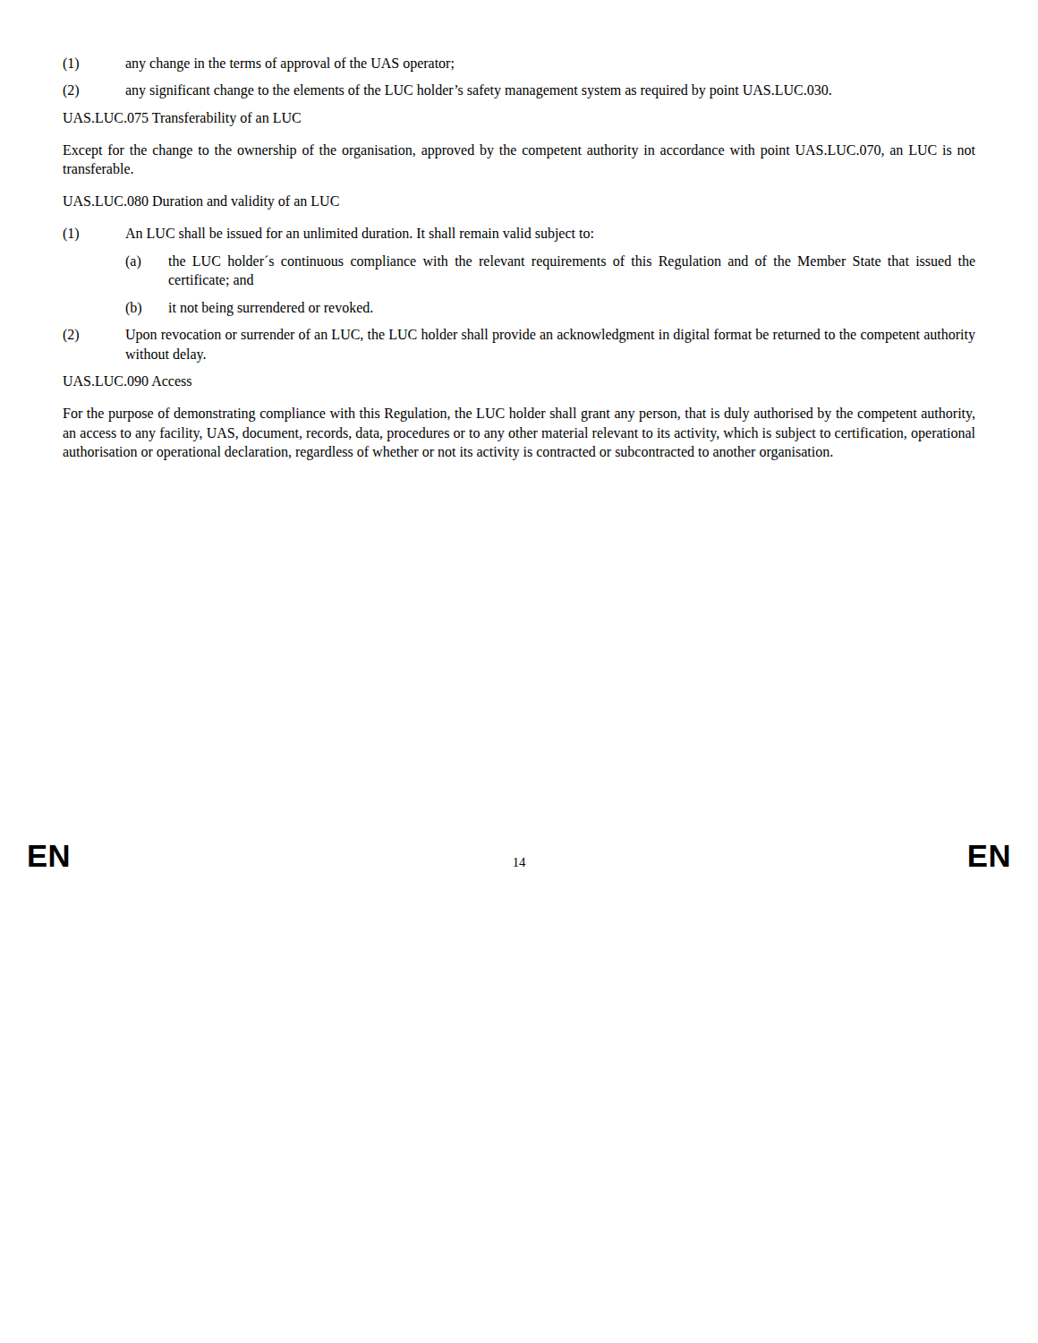(1)
any change in the terms of approval of the UAS operator;
(2)
any significant change to the elements of the LUC holder’s safety management system as required by point UAS.LUC.030.
UAS.LUC.075 Transferability of an LUC
Except for the change to the ownership of the organisation, approved by the competent authority in accordance with point UAS.LUC.070, an LUC is not transferable.
UAS.LUC.080 Duration and validity of an LUC
(1)
An LUC shall be issued for an unlimited duration. It shall remain valid subject to:
(a)
the LUC holder´s continuous compliance with the relevant requirements of this Regulation and of the Member State that issued the certificate; and
(b)
it not being surrendered or revoked.
(2)
Upon revocation or surrender of an LUC, the LUC holder shall provide an acknowledgment in digital format be returned to the competent authority without delay.
UAS.LUC.090 Access
For the purpose of demonstrating compliance with this Regulation, the LUC holder shall grant any person, that is duly authorised by the competent authority, an access to any facility, UAS, document, records, data, procedures or to any other material relevant to its activity, which is subject to certification, operational authorisation or operational declaration, regardless of whether or not its activity is contracted or subcontracted to another organisation.
EN
14
EN